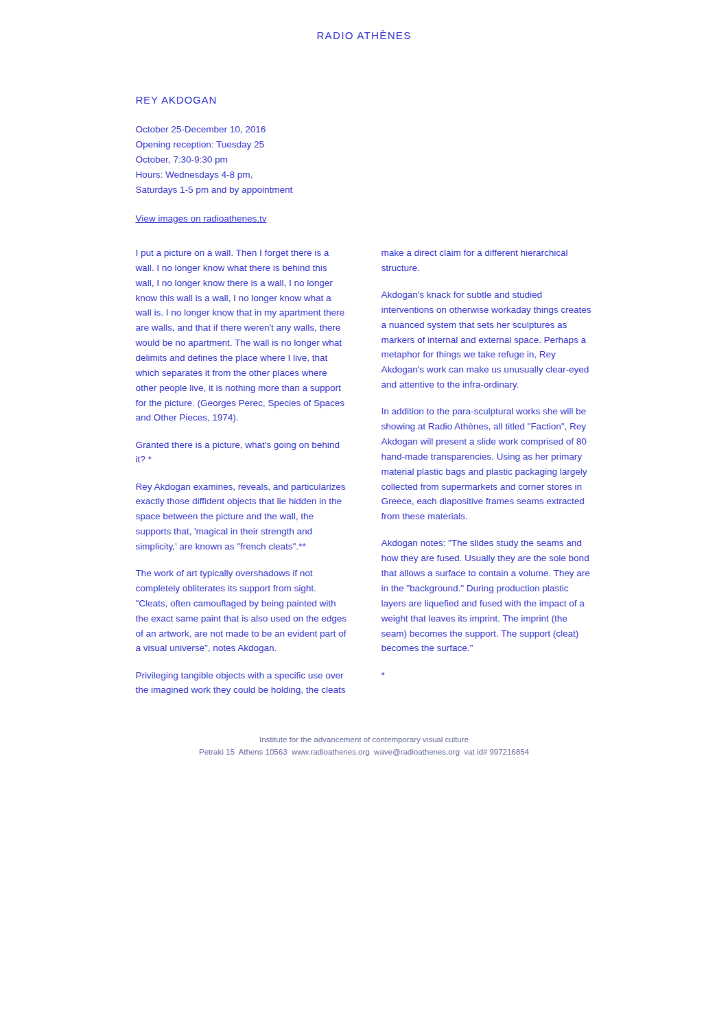RADIO ATHÈNES
REY AKDOGAN
October 25-December 10, 2016
Opening reception: Tuesday 25
October, 7:30-9:30 pm
Hours: Wednesdays 4-8 pm,
Saturdays 1-5 pm and by appointment
View images on radioathenes.tv
I put a picture on a wall. Then I forget there is a wall. I no longer know what there is behind this wall, I no longer know there is a wall, I no longer know this wall is a wall, I no longer know what a wall is. I no longer know that in my apartment there are walls, and that if there weren't any walls, there would be no apartment. The wall is no longer what delimits and defines the place where I live, that which separates it from the other places where other people live, it is nothing more than a support for the picture. (Georges Perec, Species of Spaces and Other Pieces, 1974).
Granted there is a picture, what's going on behind it? *
Rey Akdogan examines, reveals, and particularizes exactly those diffident objects that lie hidden in the space between the picture and the wall, the supports that, 'magical in their strength and simplicity,' are known as "french cleats".**
The work of art typically overshadows if not completely obliterates its support from sight. "Cleats, often camouflaged by being painted with the exact same paint that is also used on the edges of an artwork, are not made to be an evident part of a visual universe", notes Akdogan.
Privileging tangible objects with a specific use over the imagined work they could be holding, the cleats make a direct claim for a different hierarchical structure.
Akdogan's knack for subtle and studied interventions on otherwise workaday things creates a nuanced system that sets her sculptures as markers of internal and external space. Perhaps a metaphor for things we take refuge in, Rey Akdogan's work can make us unusually clear-eyed and attentive to the infra-ordinary.
In addition to the para-sculptural works she will be showing at Radio Athènes, all titled "Faction", Rey Akdogan will present a slide work comprised of 80 hand-made transparencies. Using as her primary material plastic bags and plastic packaging largely collected from supermarkets and corner stores in Greece, each diapositive frames seams extracted from these materials.
Akdogan notes: "The slides study the seams and how they are fused. Usually they are the sole bond that allows a surface to contain a volume. They are in the "background." During production plastic layers are liquefied and fused with the impact of a weight that leaves its imprint. The imprint (the seam) becomes the support. The support (cleat) becomes the surface."
*
Institute for the advancement of contemporary visual culture
Petraki 15 Athens 10563 www.radioathenes.org wave@radioathenes.org vat id# 997216854